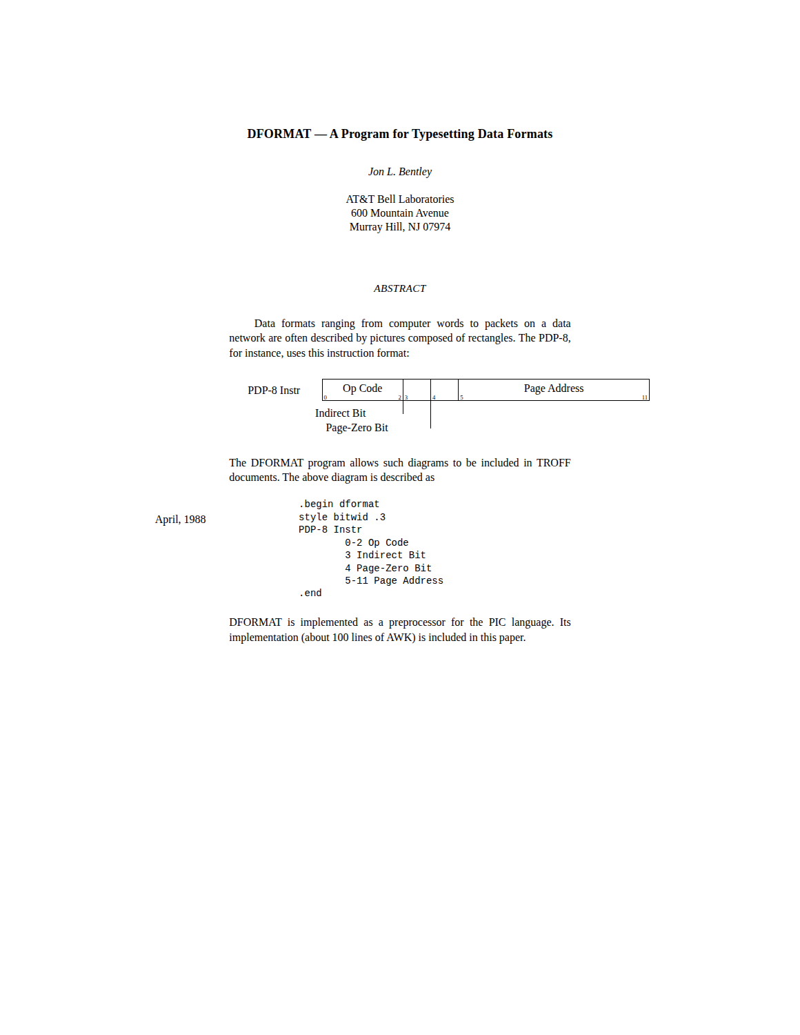DFORMAT — A Program for Typesetting Data Formats
Jon L. Bentley
AT&T Bell Laboratories
600 Mountain Avenue
Murray Hill, NJ 07974
ABSTRACT
Data formats ranging from computer words to packets on a data network are often described by pictures composed of rectangles. The PDP-8, for instance, uses this instruction format:
PDP-8 Instr
Op Code 0 2
3
4
Page Address 5 11
Indirect Bit
Page-Zero Bit
The DFORMAT program allows such diagrams to be included in TROFF documents. The above diagram is described as
.begin dformat
style bitwid .3
PDP-8 Instr
        0-2 Op Code
        3 Indirect Bit
        4 Page-Zero Bit
        5-11 Page Address
.end
DFORMAT is implemented as a preprocessor for the PIC language. Its implementation (about 100 lines of AWK) is included in this paper.
April, 1988